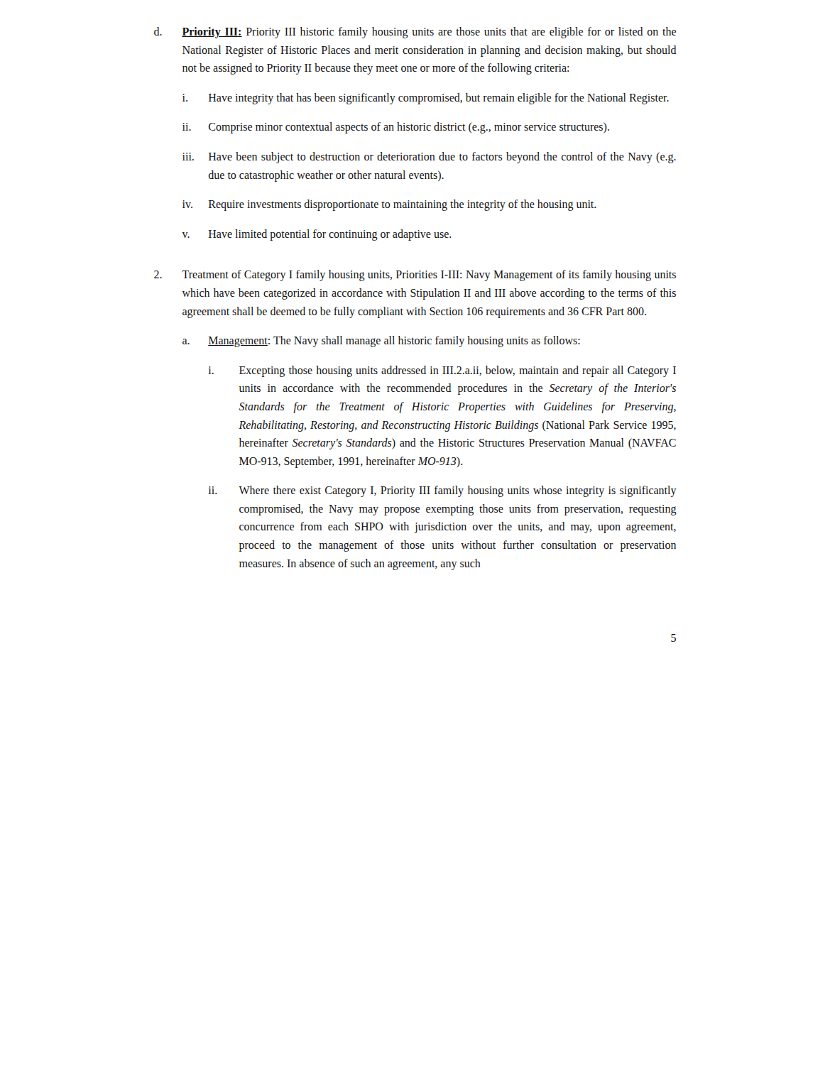d.
Priority III: Priority III historic family housing units are those units that are eligible for or listed on the National Register of Historic Places and merit consideration in planning and decision making, but should not be assigned to Priority II because they meet one or more of the following criteria:
i.
Have integrity that has been significantly compromised, but remain eligible for the National Register.
ii.
Comprise minor contextual aspects of an historic district (e.g., minor service structures).
iii.
Have been subject to destruction or deterioration due to factors beyond the control of the Navy (e.g. due to catastrophic weather or other natural events).
iv.
Require investments disproportionate to maintaining the integrity of the housing unit.
v.
Have limited potential for continuing or adaptive use.
2.
Treatment of Category I family housing units, Priorities I-III: Navy Management of its family housing units which have been categorized in accordance with Stipulation II and III above according to the terms of this agreement shall be deemed to be fully compliant with Section 106 requirements and 36 CFR Part 800.
a.
Management: The Navy shall manage all historic family housing units as follows:
i.
Excepting those housing units addressed in III.2.a.ii, below, maintain and repair all Category I units in accordance with the recommended procedures in the Secretary of the Interior's Standards for the Treatment of Historic Properties with Guidelines for Preserving, Rehabilitating, Restoring, and Reconstructing Historic Buildings (National Park Service 1995, hereinafter Secretary's Standards) and the Historic Structures Preservation Manual (NAVFAC MO-913, September, 1991, hereinafter MO-913).
ii.
Where there exist Category I, Priority III family housing units whose integrity is significantly compromised, the Navy may propose exempting those units from preservation, requesting concurrence from each SHPO with jurisdiction over the units, and may, upon agreement, proceed to the management of those units without further consultation or preservation measures. In absence of such an agreement, any such
5